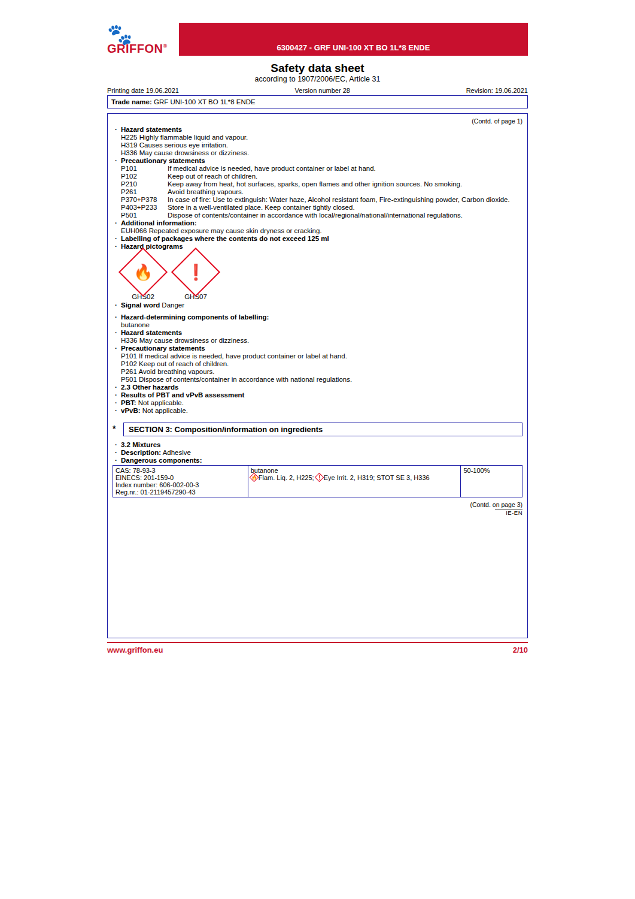🐾
GRIFFON®
6300427 - GRF UNI-100 XT BO 1L*8 ENDE
Safety data sheet
according to 1907/2006/EC, Article 31
Printing date 19.06.2021
Version number 28
Revision: 19.06.2021
Trade name: GRF UNI-100 XT BO 1L*8 ENDE
(Contd. of page 1)
Hazard statements
H225 Highly flammable liquid and vapour.
H319 Causes serious eye irritation.
H336 May cause drowsiness or dizziness.
Precautionary statements
P101
If medical advice is needed, have product container or label at hand.
P102
Keep out of reach of children.
P210
Keep away from heat, hot surfaces, sparks, open flames and other ignition sources. No smoking.
P261
Avoid breathing vapours.
P370+P378
In case of fire: Use to extinguish: Water haze, Alcohol resistant foam, Fire-extinguishing powder, Carbon dioxide.
P403+P233
Store in a well-ventilated place. Keep container tightly closed.
P501
Dispose of contents/container in accordance with local/regional/national/international regulations.
Additional information:
EUH066 Repeated exposure may cause skin dryness or cracking.
Labelling of packages where the contents do not exceed 125 ml
Hazard pictograms
🔥
GHS02
❗
GHS07
Signal word Danger
Hazard-determining components of labelling:
butanone
Hazard statements
H336 May cause drowsiness or dizziness.
Precautionary statements
P101 If medical advice is needed, have product container or label at hand.
P102 Keep out of reach of children.
P261 Avoid breathing vapours.
P501 Dispose of contents/container in accordance with national regulations.
2.3 Other hazards
Results of PBT and vPvB assessment
PBT: Not applicable.
vPvB: Not applicable.
*
SECTION 3: Composition/information on ingredients
3.2 Mixtures
Description: Adhesive
Dangerous components:
| CAS: 78-93-3 EINECS: 201-159-0 Index number: 606-002-00-3 Reg.nr.: 01-2119457290-43 | butanone 🔥 Flam. Liq. 2, H225; ❗ Eye Irrit. 2, H319; STOT SE 3, H336 | 50-100% |
(Contd. on page 3)
IE-EN
www.griffon.eu
2/10